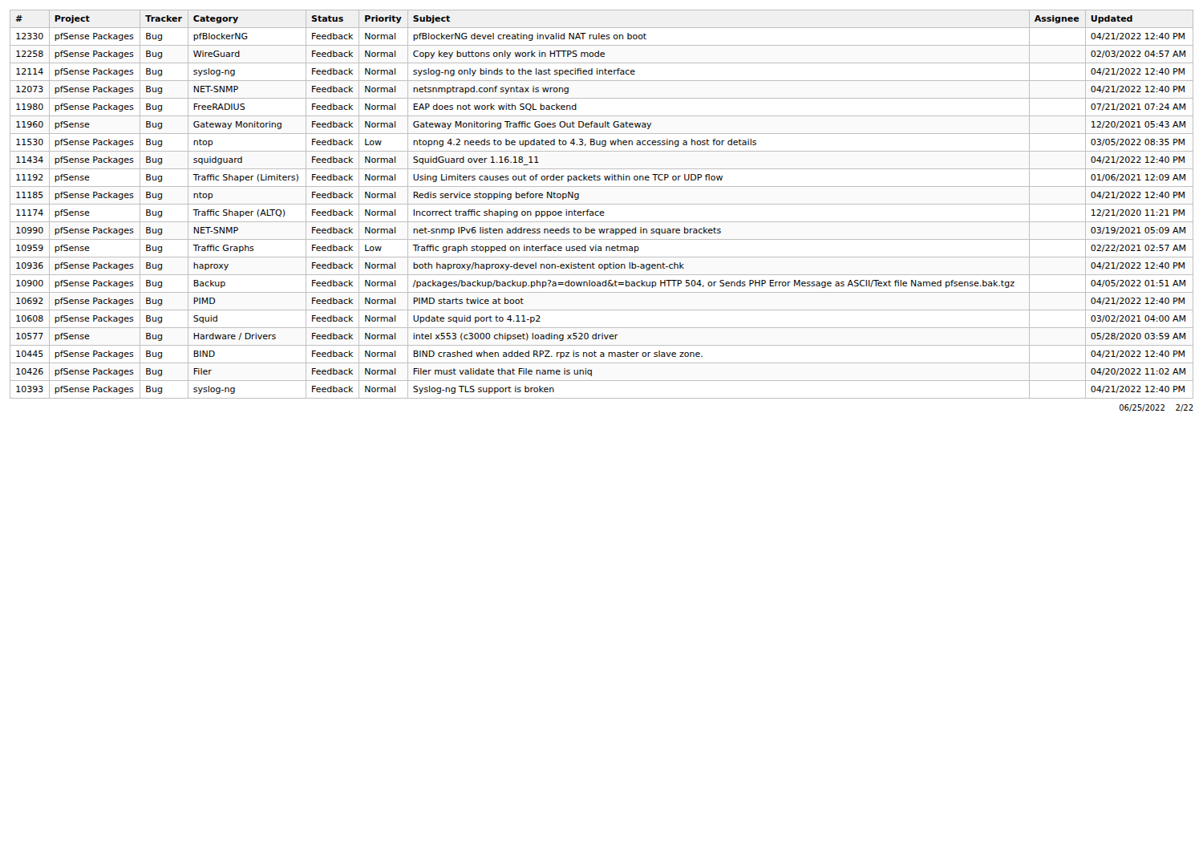| # | Project | Tracker | Category | Status | Priority | Subject | Assignee | Updated |
| --- | --- | --- | --- | --- | --- | --- | --- | --- |
| 12330 | pfSense Packages | Bug | pfBlockerNG | Feedback | Normal | pfBlockerNG devel creating invalid NAT rules on boot | | 04/21/2022 12:40 PM |
| 12258 | pfSense Packages | Bug | WireGuard | Feedback | Normal | Copy key buttons only work in HTTPS mode | | 02/03/2022 04:57 AM |
| 12114 | pfSense Packages | Bug | syslog-ng | Feedback | Normal | syslog-ng only binds to the last specified interface | | 04/21/2022 12:40 PM |
| 12073 | pfSense Packages | Bug | NET-SNMP | Feedback | Normal | netsnmptrapd.conf syntax is wrong | | 04/21/2022 12:40 PM |
| 11980 | pfSense Packages | Bug | FreeRADIUS | Feedback | Normal | EAP does not work with SQL backend | | 07/21/2021 07:24 AM |
| 11960 | pfSense | Bug | Gateway Monitoring | Feedback | Normal | Gateway Monitoring Traffic Goes Out Default Gateway | | 12/20/2021 05:43 AM |
| 11530 | pfSense Packages | Bug | ntop | Feedback | Low | ntopng 4.2 needs to be updated to 4.3, Bug when accessing a host for details | | 03/05/2022 08:35 PM |
| 11434 | pfSense Packages | Bug | squidguard | Feedback | Normal | SquidGuard over 1.16.18_11 | | 04/21/2022 12:40 PM |
| 11192 | pfSense | Bug | Traffic Shaper (Limiters) | Feedback | Normal | Using Limiters causes out of order packets within one TCP or UDP flow | | 01/06/2021 12:09 AM |
| 11185 | pfSense Packages | Bug | ntop | Feedback | Normal | Redis service stopping before NtopNg | | 04/21/2022 12:40 PM |
| 11174 | pfSense | Bug | Traffic Shaper (ALTQ) | Feedback | Normal | Incorrect traffic shaping on pppoe interface | | 12/21/2020 11:21 PM |
| 10990 | pfSense Packages | Bug | NET-SNMP | Feedback | Normal | net-snmp IPv6 listen address needs to be wrapped in square brackets | | 03/19/2021 05:09 AM |
| 10959 | pfSense | Bug | Traffic Graphs | Feedback | Low | Traffic graph stopped on interface used via netmap | | 02/22/2021 02:57 AM |
| 10936 | pfSense Packages | Bug | haproxy | Feedback | Normal | both haproxy/haproxy-devel non-existent option lb-agent-chk | | 04/21/2022 12:40 PM |
| 10900 | pfSense Packages | Bug | Backup | Feedback | Normal | /packages/backup/backup.php?a=download&t=backup HTTP 504, or Sends PHP Error Message as ASCII/Text file Named pfsense.bak.tgz | | 04/05/2022 01:51 AM |
| 10692 | pfSense Packages | Bug | PIMD | Feedback | Normal | PIMD starts twice at boot | | 04/21/2022 12:40 PM |
| 10608 | pfSense Packages | Bug | Squid | Feedback | Normal | Update squid port to 4.11-p2 | | 03/02/2021 04:00 AM |
| 10577 | pfSense | Bug | Hardware / Drivers | Feedback | Normal | intel x553 (c3000 chipset) loading x520 driver | | 05/28/2020 03:59 AM |
| 10445 | pfSense Packages | Bug | BIND | Feedback | Normal | BIND crashed when added RPZ. rpz is not a master or slave zone. | | 04/21/2022 12:40 PM |
| 10426 | pfSense Packages | Bug | Filer | Feedback | Normal | Filer must validate that File name is uniq | | 04/20/2022 11:02 AM |
| 10393 | pfSense Packages | Bug | syslog-ng | Feedback | Normal | Syslog-ng TLS support is broken | | 04/21/2022 12:40 PM |
06/25/2022 2/22